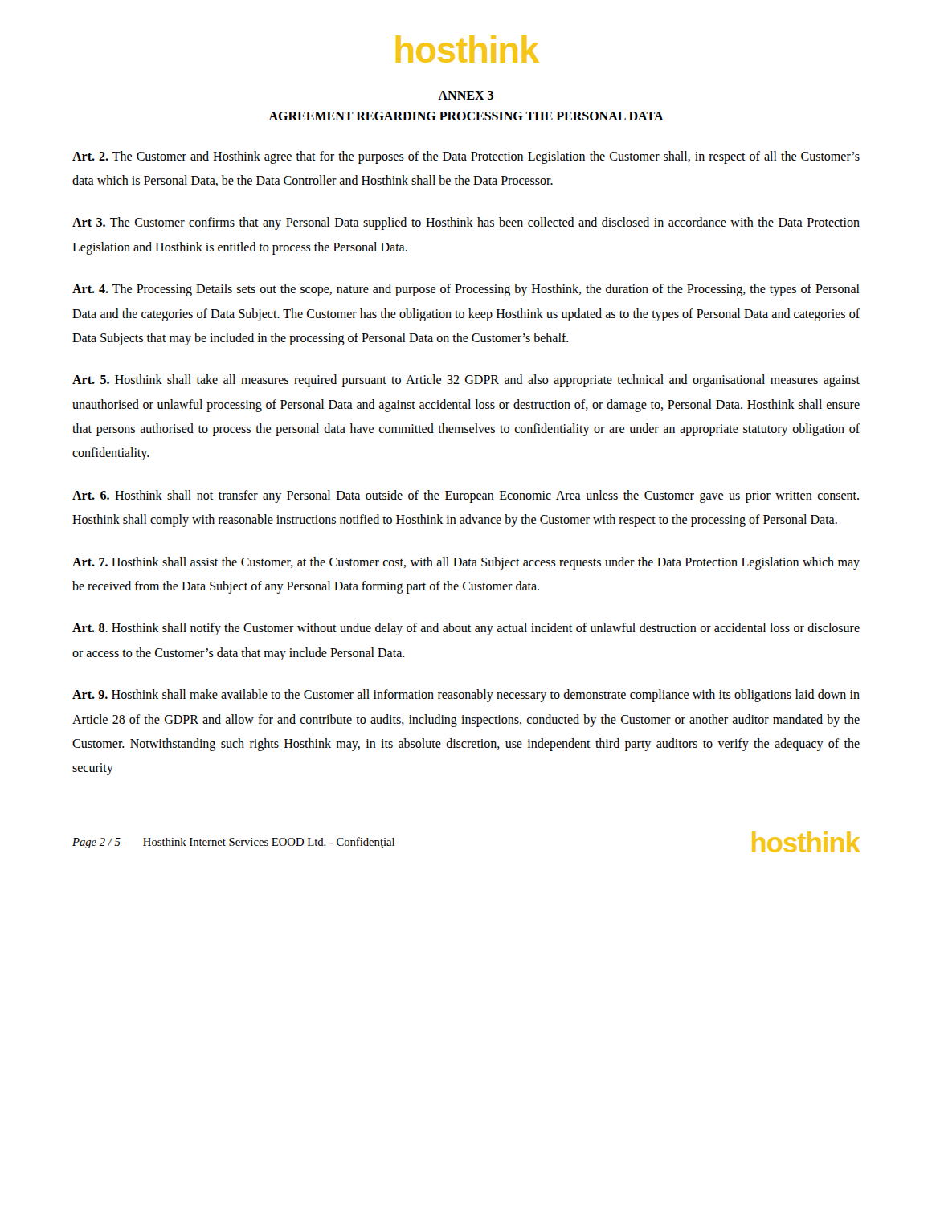hosthink
Annex 3
Agreement Regarding Processing the Personal Data
Art. 2. The Customer and Hosthink agree that for the purposes of the Data Protection Legislation the Customer shall, in respect of all the Customer’s data which is Personal Data, be the Data Controller and Hosthink shall be the Data Processor.
Art 3. The Customer confirms that any Personal Data supplied to Hosthink has been collected and disclosed in accordance with the Data Protection Legislation and Hosthink is entitled to process the Personal Data.
Art. 4. The Processing Details sets out the scope, nature and purpose of Processing by Hosthink, the duration of the Processing, the types of Personal Data and the categories of Data Subject. The Customer has the obligation to keep Hosthink us updated as to the types of Personal Data and categories of Data Subjects that may be included in the processing of Personal Data on the Customer’s behalf.
Art. 5. Hosthink shall take all measures required pursuant to Article 32 GDPR and also appropriate technical and organisational measures against unauthorised or unlawful processing of Personal Data and against accidental loss or destruction of, or damage to, Personal Data. Hosthink shall ensure that persons authorised to process the personal data have committed themselves to confidentiality or are under an appropriate statutory obligation of confidentiality.
Art. 6. Hosthink shall not transfer any Personal Data outside of the European Economic Area unless the Customer gave us prior written consent. Hosthink shall comply with reasonable instructions notified to Hosthink in advance by the Customer with respect to the processing of Personal Data.
Art. 7. Hosthink shall assist the Customer, at the Customer cost, with all Data Subject access requests under the Data Protection Legislation which may be received from the Data Subject of any Personal Data forming part of the Customer data.
Art. 8. Hosthink shall notify the Customer without undue delay of and about any actual incident of unlawful destruction or accidental loss or disclosure or access to the Customer’s data that may include Personal Data.
Art. 9. Hosthink shall make available to the Customer all information reasonably necessary to demonstrate compliance with its obligations laid down in Article 28 of the GDPR and allow for and contribute to audits, including inspections, conducted by the Customer or another auditor mandated by the Customer. Notwithstanding such rights Hosthink may, in its absolute discretion, use independent third party auditors to verify the adequacy of the security
Page 2 / 5 Hosthink Internet Services EOOD Ltd. - Confidenţial
hosthink